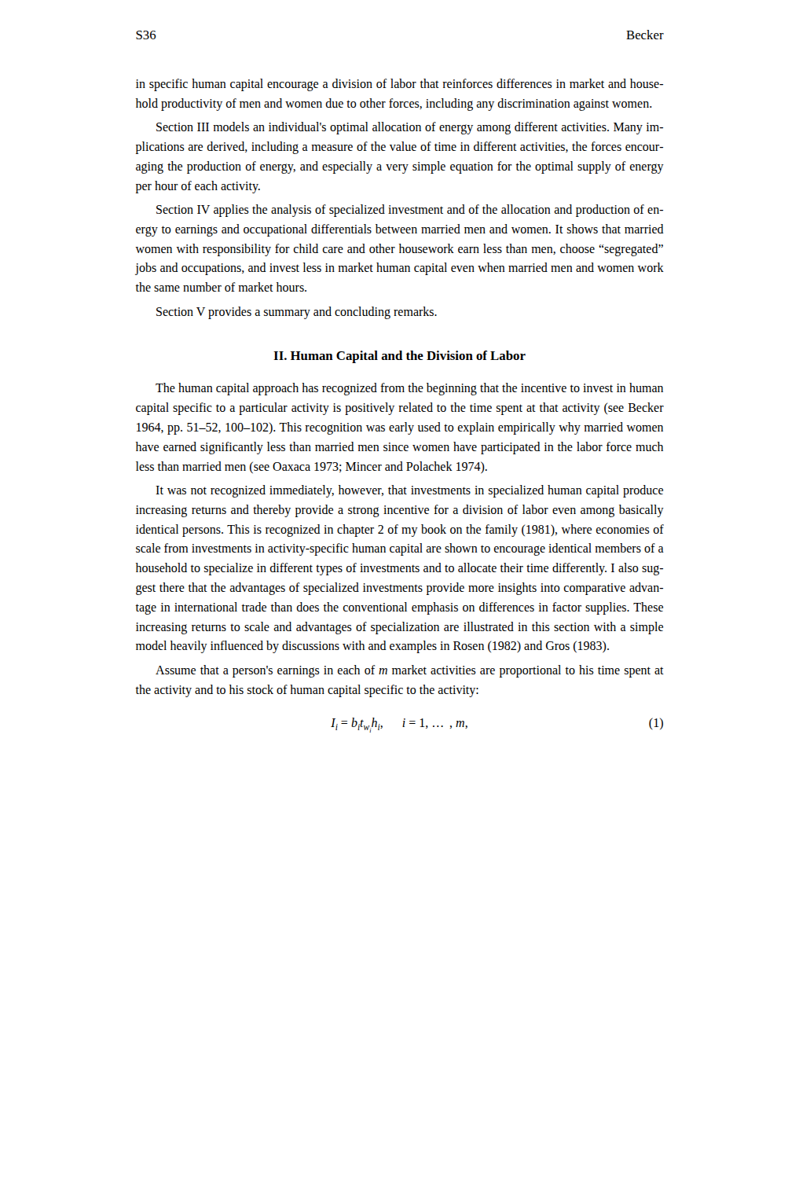S36 Becker
in specific human capital encourage a division of labor that reinforces differences in market and household productivity of men and women due to other forces, including any discrimination against women.
Section III models an individual's optimal allocation of energy among different activities. Many implications are derived, including a measure of the value of time in different activities, the forces encouraging the production of energy, and especially a very simple equation for the optimal supply of energy per hour of each activity.
Section IV applies the analysis of specialized investment and of the allocation and production of energy to earnings and occupational differentials between married men and women. It shows that married women with responsibility for child care and other housework earn less than men, choose “segregated” jobs and occupations, and invest less in market human capital even when married men and women work the same number of market hours.
Section V provides a summary and concluding remarks.
II. Human Capital and the Division of Labor
The human capital approach has recognized from the beginning that the incentive to invest in human capital specific to a particular activity is positively related to the time spent at that activity (see Becker 1964, pp. 51–52, 100–102). This recognition was early used to explain empirically why married women have earned significantly less than married men since women have participated in the labor force much less than married men (see Oaxaca 1973; Mincer and Polachek 1974).
It was not recognized immediately, however, that investments in specialized human capital produce increasing returns and thereby provide a strong incentive for a division of labor even among basically identical persons. This is recognized in chapter 2 of my book on the family (1981), where economies of scale from investments in activity-specific human capital are shown to encourage identical members of a household to specialize in different types of investments and to allocate their time differently. I also suggest there that the advantages of specialized investments provide more insights into comparative advantage in international trade than does the conventional emphasis on differences in factor supplies. These increasing returns to scale and advantages of specialization are illustrated in this section with a simple model heavily influenced by discussions with and examples in Rosen (1982) and Gros (1983).
Assume that a person's earnings in each of m market activities are proportional to his time spent at the activity and to his stock of human capital specific to the activity:
Ii = bitwihi, i = 1, … , m, (1)